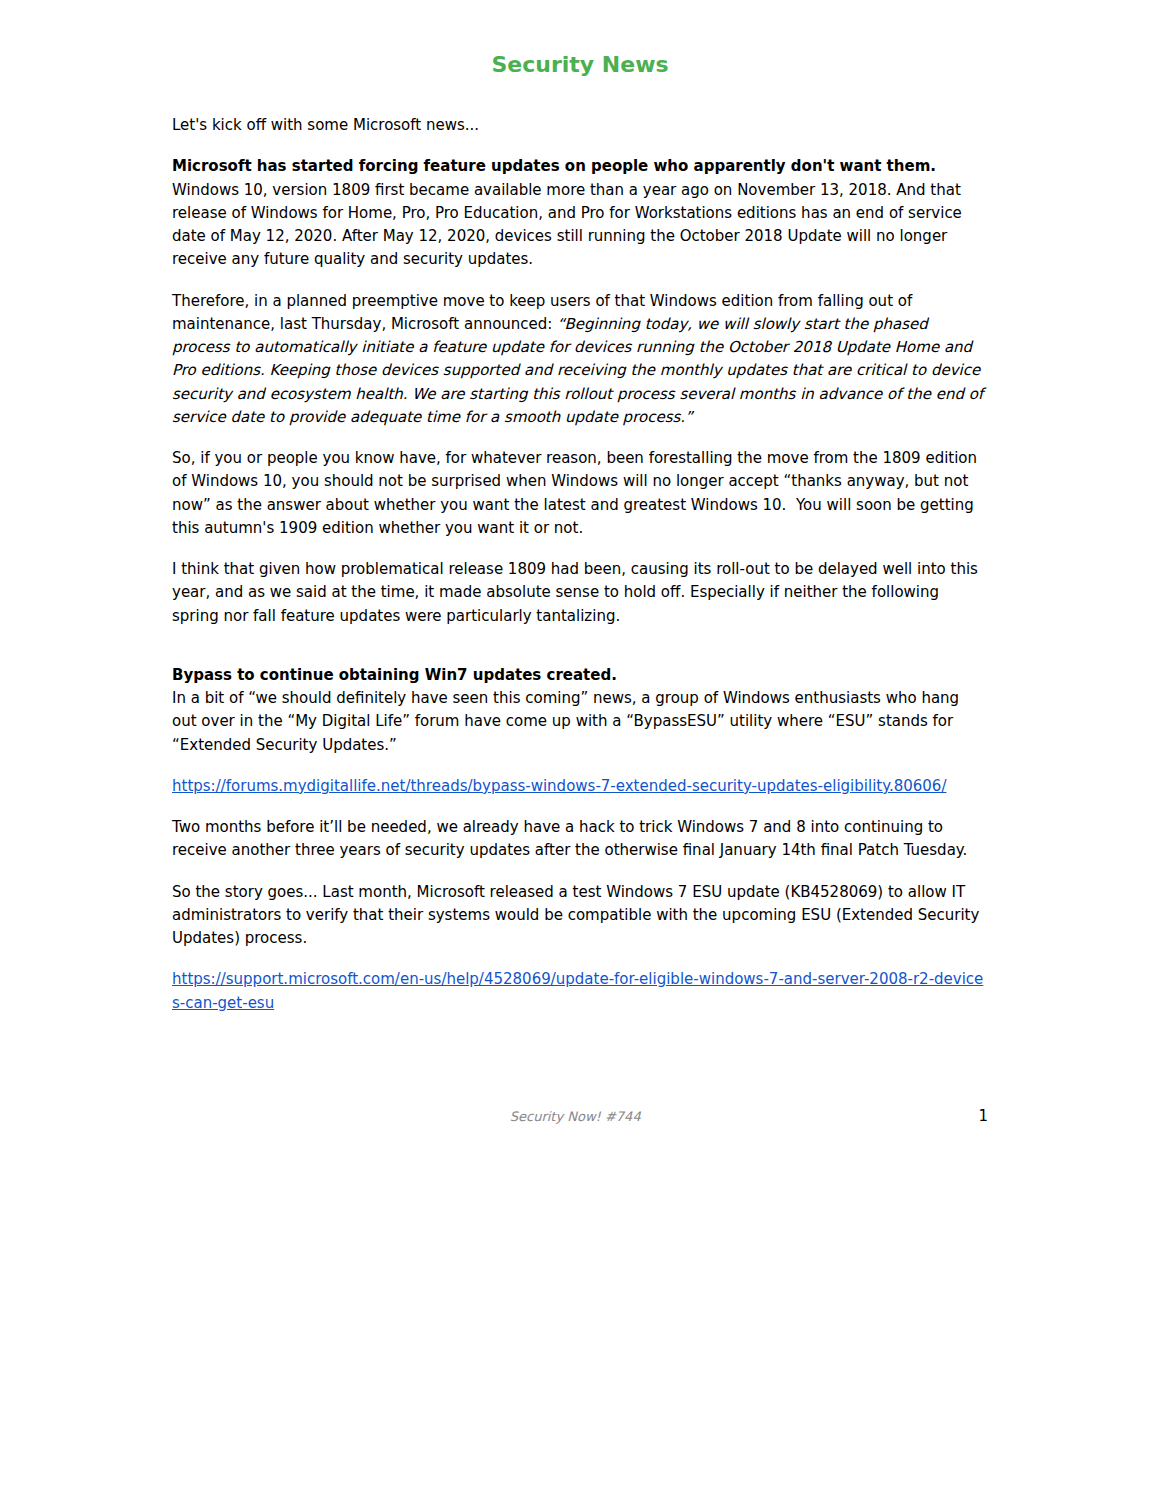Security News
Let's kick off with some Microsoft news...
Microsoft has started forcing feature updates on people who apparently don't want them. Windows 10, version 1809 first became available more than a year ago on November 13, 2018. And that release of Windows for Home, Pro, Pro Education, and Pro for Workstations editions has an end of service date of May 12, 2020. After May 12, 2020, devices still running the October 2018 Update will no longer receive any future quality and security updates.
Therefore, in a planned preemptive move to keep users of that Windows edition from falling out of maintenance, last Thursday, Microsoft announced: “Beginning today, we will slowly start the phased process to automatically initiate a feature update for devices running the October 2018 Update Home and Pro editions. Keeping those devices supported and receiving the monthly updates that are critical to device security and ecosystem health. We are starting this rollout process several months in advance of the end of service date to provide adequate time for a smooth update process.”
So, if you or people you know have, for whatever reason, been forestalling the move from the 1809 edition of Windows 10, you should not be surprised when Windows will no longer accept “thanks anyway, but not now” as the answer about whether you want the latest and greatest Windows 10. You will soon be getting this autumn's 1909 edition whether you want it or not.
I think that given how problematical release 1809 had been, causing its roll-out to be delayed well into this year, and as we said at the time, it made absolute sense to hold off. Especially if neither the following spring nor fall feature updates were particularly tantalizing.
Bypass to continue obtaining Win7 updates created.
In a bit of “we should definitely have seen this coming” news, a group of Windows enthusiasts who hang out over in the “My Digital Life” forum have come up with a “BypassESU” utility where “ESU” stands for “Extended Security Updates.”
https://forums.mydigitallife.net/threads/bypass-windows-7-extended-security-updates-eligibility.80606/
Two months before it’ll be needed, we already have a hack to trick Windows 7 and 8 into continuing to receive another three years of security updates after the otherwise final January 14th final Patch Tuesday.
So the story goes... Last month, Microsoft released a test Windows 7 ESU update (KB4528069) to allow IT administrators to verify that their systems would be compatible with the upcoming ESU (Extended Security Updates) process.
https://support.microsoft.com/en-us/help/4528069/update-for-eligible-windows-7-and-server-2008-r2-devices-can-get-esu
Security Now! #744 1